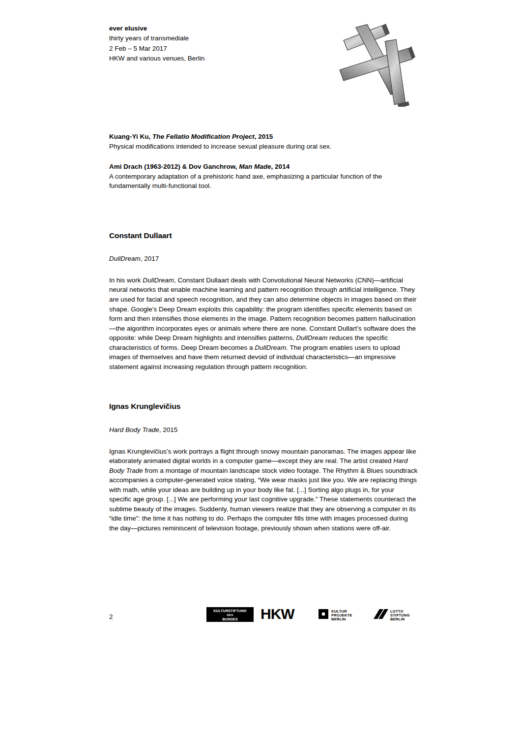ever elusive
thirty years of transmediale
2 Feb – 5 Mar 2017
HKW and various venues, Berlin
Kuang-Yi Ku, The Fellatio Modification Project, 2015
Physical modifications intended to increase sexual pleasure during oral sex.
Ami Drach (1963-2012) & Dov Ganchrow, Man Made, 2014
A contemporary adaptation of a prehistoric hand axe, emphasizing a particular function of the fundamentally multi-functional tool.
Constant Dullaart
DullDream, 2017
In his work DullDream, Constant Dullaart deals with Convolutional Neural Networks (CNN)—artificial neural networks that enable machine learning and pattern recognition through artificial intelligence. They are used for facial and speech recognition, and they can also determine objects in images based on their shape. Google’s Deep Dream exploits this capability: the program identifies specific elements based on form and then intensifies those elements in the image. Pattern recognition becomes pattern hallucination—the algorithm incorporates eyes or animals where there are none. Constant Dullart’s software does the opposite: while Deep Dream highlights and intensifies patterns, DullDream reduces the specific characteristics of forms. Deep Dream becomes a DullDream. The program enables users to upload images of themselves and have them returned devoid of individual characteristics—an impressive statement against increasing regulation through pattern recognition.
Ignas Krunglevičius
Hard Body Trade, 2015
Ignas Krunglevičius’s work portrays a flight through snowy mountain panoramas. The images appear like elaborately animated digital worlds in a computer game—except they are real. The artist created Hard Body Trade from a montage of mountain landscape stock video footage. The Rhythm & Blues soundtrack accompanies a computer-generated voice stating, “We wear masks just like you. We are replacing things with math, while your ideas are building up in your body like fat. [...] Sorting algo plugs in, for your specific age group. [...] We are performing your last cognitive upgrade.” These statements counteract the sublime beauty of the images. Suddenly, human viewers realize that they are observing a computer in its “idle time”: the time it has nothing to do. Perhaps the computer fills time with images processed during the day—pictures reminiscent of television footage, previously shown when stations were off-air.
2
KULTURSTIFTUNG DES BUNDES HKW KULTUR PROJEKTE BERLIN LOTTO STIFTUNG BERLIN